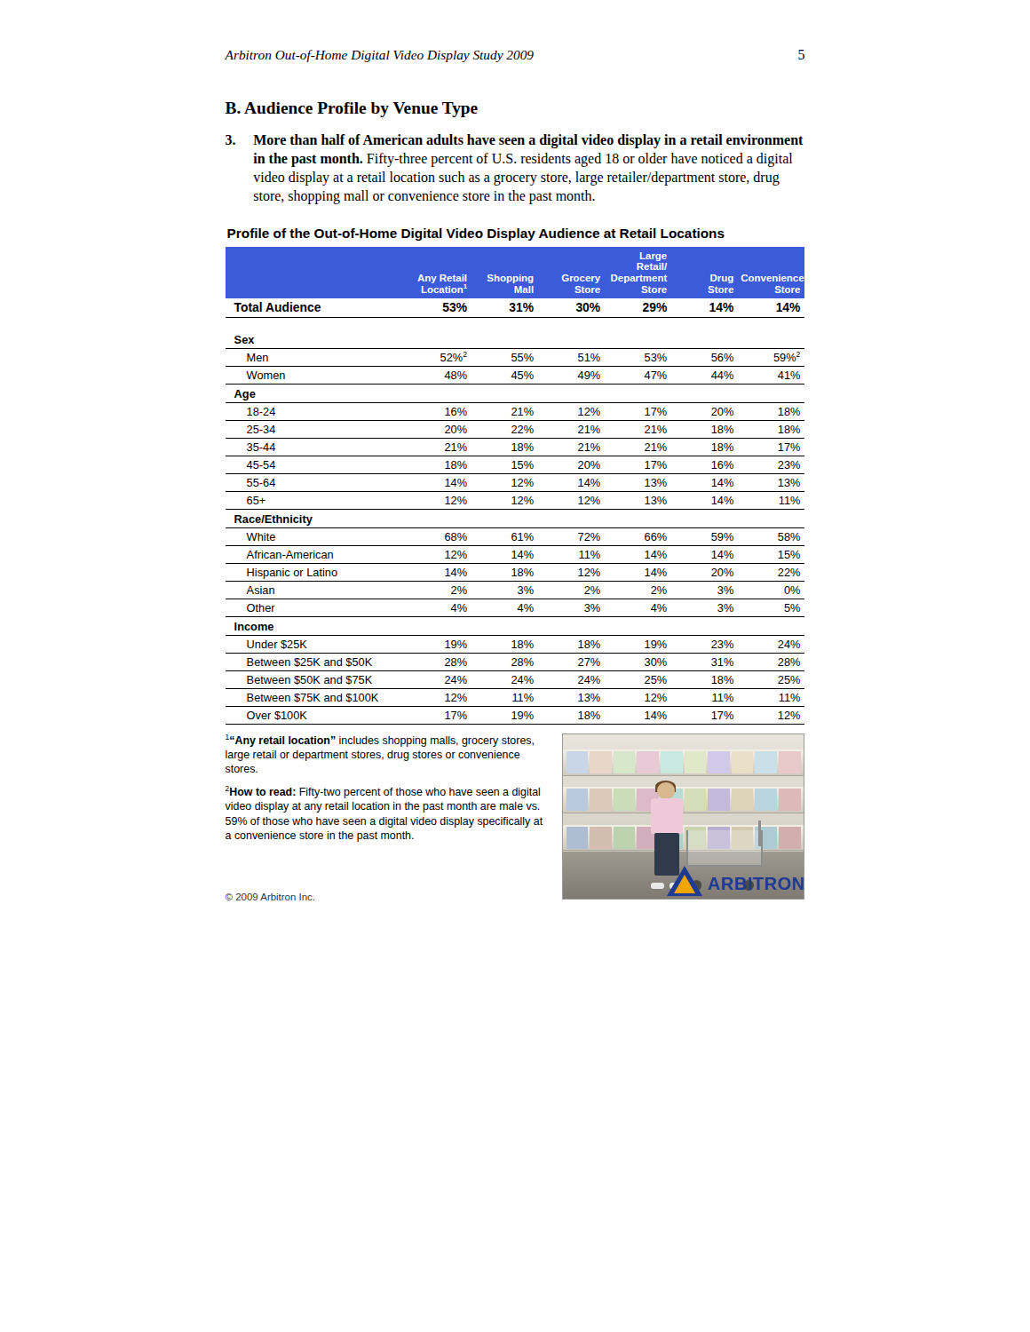Arbitron Out-of-Home Digital Video Display Study 2009
5
B. Audience Profile by Venue Type
3.
More than half of American adults have seen a digital video display in a retail environment in the past month. Fifty-three percent of U.S. residents aged 18 or older have noticed a digital video display at a retail location such as a grocery store, large retailer/department store, drug store, shopping mall or convenience store in the past month.
Profile of the Out-of-Home Digital Video Display Audience at Retail Locations
| | Any Retail Location 1 | Shopping Mall | Grocery Store | Large Retail/ Department Store | Drug Store | Convenience Store |
| --- | --- | --- | --- | --- | --- | --- |
| Total Audience | 53% | 31% | 30% | 29% | 14% | 14% |
| Sex | | | | | | |
| Men | 52% 2 | 55% | 51% | 53% | 56% | 59% 2 |
| Women | 48% | 45% | 49% | 47% | 44% | 41% |
| Age | | | | | | |
| 18-24 | 16% | 21% | 12% | 17% | 20% | 18% |
| 25-34 | 20% | 22% | 21% | 21% | 18% | 18% |
| 35-44 | 21% | 18% | 21% | 21% | 18% | 17% |
| 45-54 | 18% | 15% | 20% | 17% | 16% | 23% |
| 55-64 | 14% | 12% | 14% | 13% | 14% | 13% |
| 65+ | 12% | 12% | 12% | 13% | 14% | 11% |
| Race/Ethnicity | | | | | | |
| White | 68% | 61% | 72% | 66% | 59% | 58% |
| African-American | 12% | 14% | 11% | 14% | 14% | 15% |
| Hispanic or Latino | 14% | 18% | 12% | 14% | 20% | 22% |
| Asian | 2% | 3% | 2% | 2% | 3% | 0% |
| Other | 4% | 4% | 3% | 4% | 3% | 5% |
| Income | | | | | | |
| Under $25K | 19% | 18% | 18% | 19% | 23% | 24% |
| Between $25K and $50K | 28% | 28% | 27% | 30% | 31% | 28% |
| Between $50K and $75K | 24% | 24% | 24% | 25% | 18% | 25% |
| Between $75K and $100K | 12% | 11% | 13% | 12% | 11% | 11% |
| Over $100K | 17% | 19% | 18% | 14% | 17% | 12% |
1“Any retail location” includes shopping malls, grocery stores, large retail or department stores, drug stores or convenience stores.
2How to read: Fifty-two percent of those who have seen a digital video display at any retail location in the past month are male vs. 59% of those who have seen a digital video display specifically at a convenience store in the past month.
© 2009 Arbitron Inc.
ARBITRON